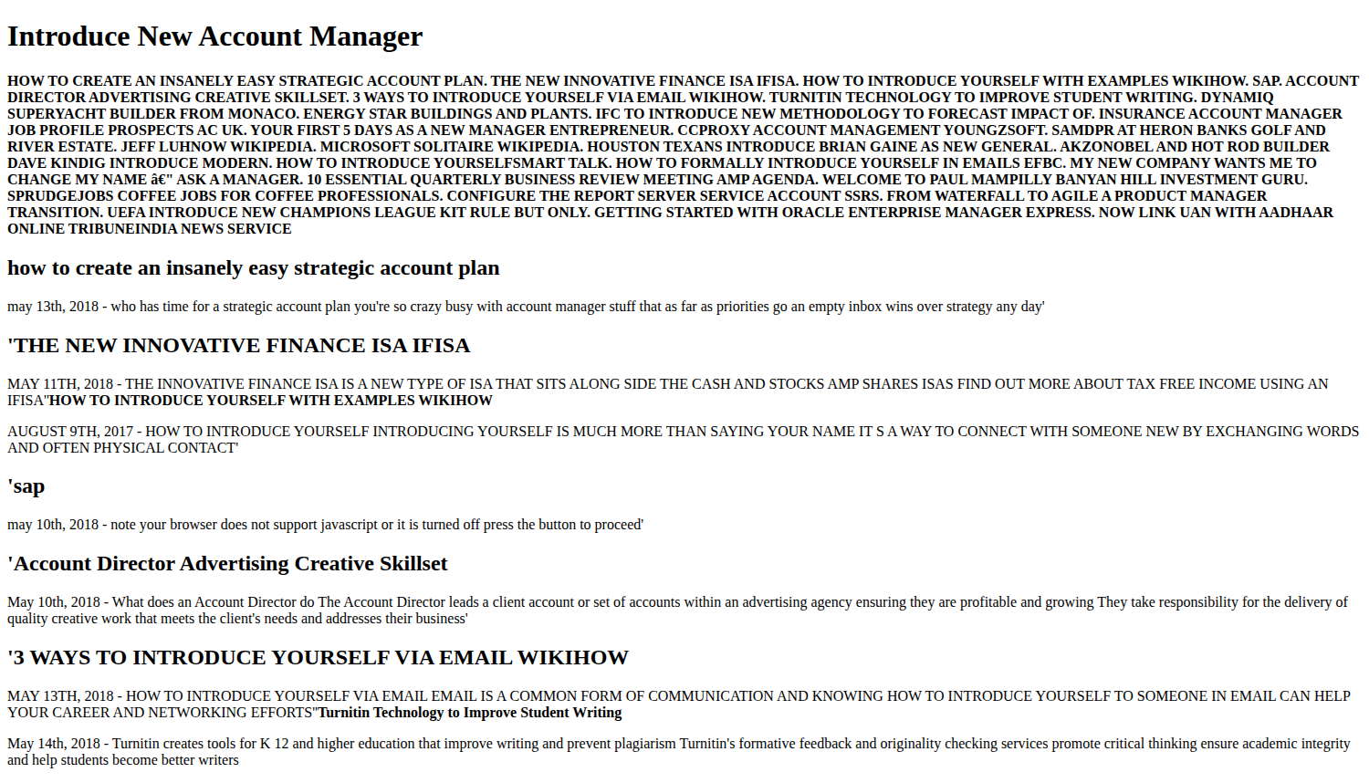Introduce New Account Manager
HOW TO CREATE AN INSANELY EASY STRATEGIC ACCOUNT PLAN. THE NEW INNOVATIVE FINANCE ISA IFISA. HOW TO INTRODUCE YOURSELF WITH EXAMPLES WIKIHOW. SAP. ACCOUNT DIRECTOR ADVERTISING CREATIVE SKILLSET. 3 WAYS TO INTRODUCE YOURSELF VIA EMAIL WIKIHOW. TURNITIN TECHNOLOGY TO IMPROVE STUDENT WRITING. DYNAMIQ SUPERYACHT BUILDER FROM MONACO. ENERGY STAR BUILDINGS AND PLANTS. IFC TO INTRODUCE NEW METHODOLOGY TO FORECAST IMPACT OF. INSURANCE ACCOUNT MANAGER JOB PROFILE PROSPECTS AC UK. YOUR FIRST 5 DAYS AS A NEW MANAGER ENTREPRENEUR. CCPROXY ACCOUNT MANAGEMENT YOUNGZSOFT. SAMDPR AT HERON BANKS GOLF AND RIVER ESTATE. JEFF LUHNOW WIKIPEDIA. MICROSOFT SOLITAIRE WIKIPEDIA. HOUSTON TEXANS INTRODUCE BRIAN GAINE AS NEW GENERAL. AKZONOBEL AND HOT ROD BUILDER DAVE KINDIG INTRODUCE MODERN. HOW TO INTRODUCE YOURSELFSMART TALK. HOW TO FORMALLY INTRODUCE YOURSELF IN EMAILS EFBC. MY NEW COMPANY WANTS ME TO CHANGE MY NAME â€" ASK A MANAGER. 10 ESSENTIAL QUARTERLY BUSINESS REVIEW MEETING AMP AGENDA. WELCOME TO PAUL MAMPILLY BANYAN HILL INVESTMENT GURU. SPRUDGEJOBS COFFEE JOBS FOR COFFEE PROFESSIONALS. CONFIGURE THE REPORT SERVER SERVICE ACCOUNT SSRS. FROM WATERFALL TO AGILE A PRODUCT MANAGER TRANSITION. UEFA INTRODUCE NEW CHAMPIONS LEAGUE KIT RULE BUT ONLY. GETTING STARTED WITH ORACLE ENTERPRISE MANAGER EXPRESS. NOW LINK UAN WITH AADHAAR ONLINE TRIBUNEINDIA NEWS SERVICE
how to create an insanely easy strategic account plan
may 13th, 2018 - who has time for a strategic account plan you're so crazy busy with account manager stuff that as far as priorities go an empty inbox wins over strategy any day'
'THE NEW INNOVATIVE FINANCE ISA IFISA
MAY 11TH, 2018 - THE INNOVATIVE FINANCE ISA IS A NEW TYPE OF ISA THAT SITS ALONG SIDE THE CASH AND STOCKS AMP SHARES ISAS FIND OUT MORE ABOUT TAX FREE INCOME USING AN IFISA''HOW TO INTRODUCE YOURSELF WITH EXAMPLES WIKIHOW
AUGUST 9TH, 2017 - HOW TO INTRODUCE YOURSELF INTRODUCING YOURSELF IS MUCH MORE THAN SAYING YOUR NAME IT S A WAY TO CONNECT WITH SOMEONE NEW BY EXCHANGING WORDS AND OFTEN PHYSICAL CONTACT'
'sap
may 10th, 2018 - note your browser does not support javascript or it is turned off press the button to proceed'
'Account Director Advertising Creative Skillset
May 10th, 2018 - What does an Account Director do The Account Director leads a client account or set of accounts within an advertising agency ensuring they are profitable and growing They take responsibility for the delivery of quality creative work that meets the client's needs and addresses their business'
'3 WAYS TO INTRODUCE YOURSELF VIA EMAIL WIKIHOW
MAY 13TH, 2018 - HOW TO INTRODUCE YOURSELF VIA EMAIL EMAIL IS A COMMON FORM OF COMMUNICATION AND KNOWING HOW TO INTRODUCE YOURSELF TO SOMEONE IN EMAIL CAN HELP YOUR CAREER AND NETWORKING EFFORTS''Turnitin Technology to Improve Student Writing
May 14th, 2018 - Turnitin creates tools for K 12 and higher education that improve writing and prevent plagiarism Turnitin's formative feedback and originality checking services promote critical thinking ensure academic integrity and help students become better writers